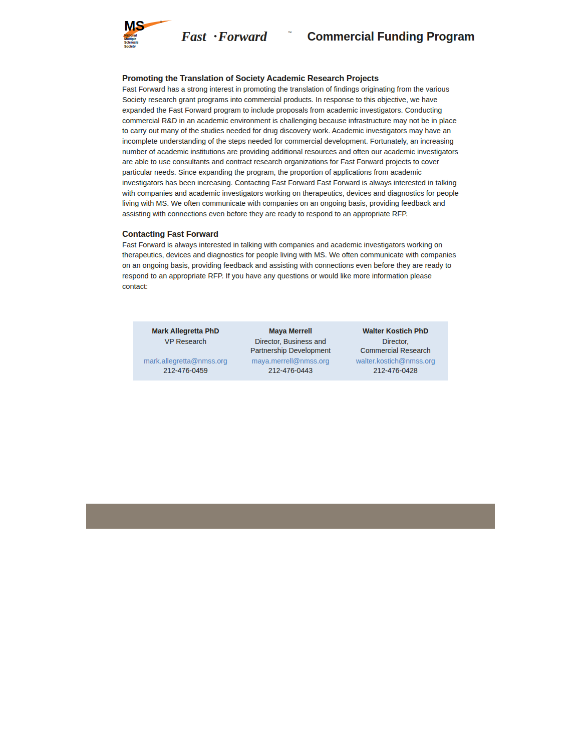MS ® National Multiple Sclerosis Society
Fast Forward ™
Commercial Funding Program
Promoting the Translation of Society Academic Research Projects
Fast Forward has a strong interest in promoting the translation of findings originating from the various Society research grant programs into commercial products. In response to this objective, we have expanded the Fast Forward program to include proposals from academic investigators. Conducting commercial R&D in an academic environment is challenging because infrastructure may not be in place to carry out many of the studies needed for drug discovery work. Academic investigators may have an incomplete understanding of the steps needed for commercial development. Fortunately, an increasing number of academic institutions are providing additional resources and often our academic investigators are able to use consultants and contract research organizations for Fast Forward projects to cover particular needs. Since expanding the program, the proportion of applications from academic investigators has been increasing. Contacting Fast Forward Fast Forward is always interested in talking with companies and academic investigators working on therapeutics, devices and diagnostics for people living with MS. We often communicate with companies on an ongoing basis, providing feedback and assisting with connections even before they are ready to respond to an appropriate RFP.
Contacting Fast Forward
Fast Forward is always interested in talking with companies and academic investigators working on therapeutics, devices and diagnostics for people living with MS. We often communicate with companies on an ongoing basis, providing feedback and assisting with connections even before they are ready to respond to an appropriate RFP. If you have any questions or would like more information please contact:
| Mark Allegretta PhD | Maya Merrell | Walter Kostich PhD |
| VP Research | Director, Business and | Director, |
| | Partnership Development | Commercial Research |
| mark.allegretta@nmss.org | maya.merrell@nmss.org | walter.kostich@nmss.org |
| 212-476-0459 | 212-476-0443 | 212-476-0428 |